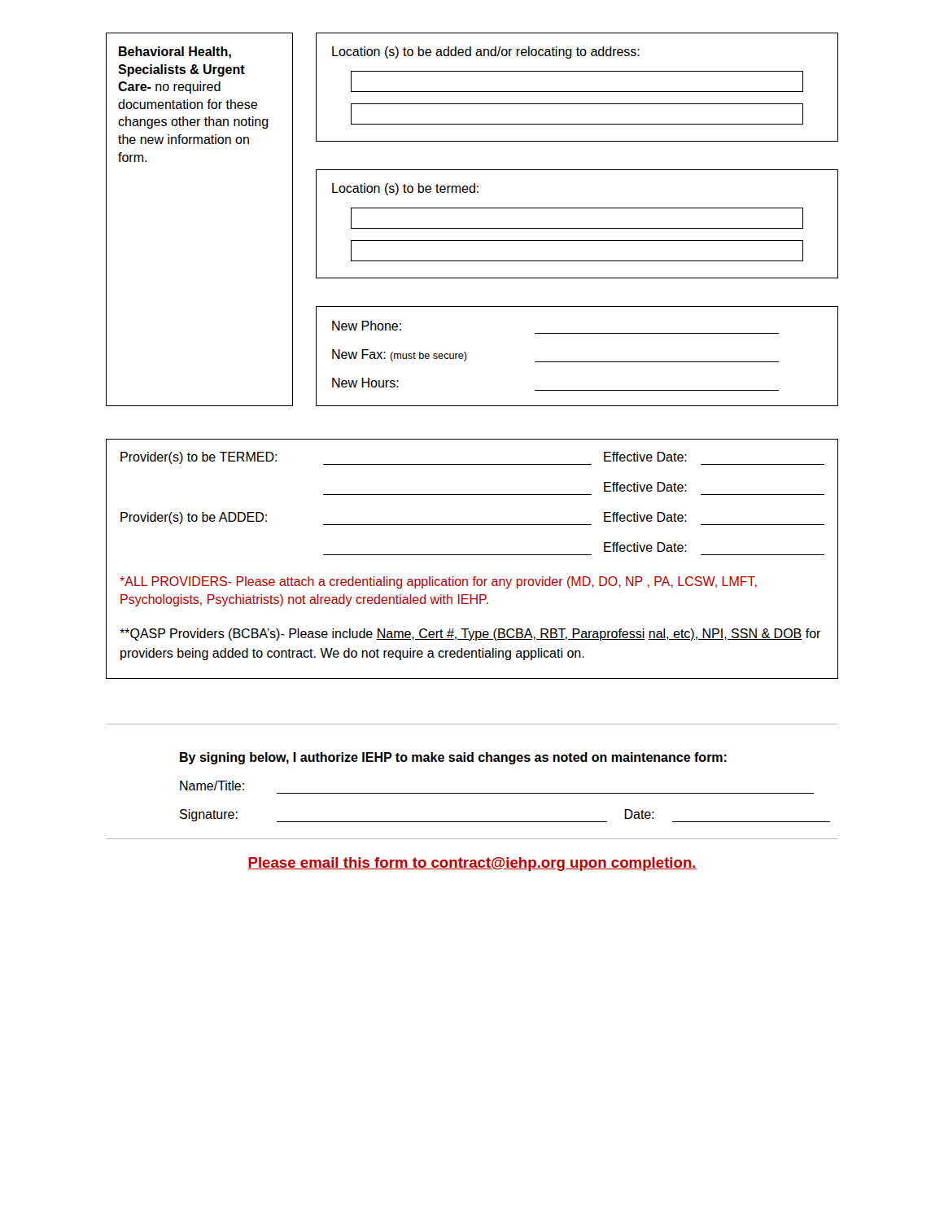Behavioral Health, Specialists & Urgent Care- no required documentation for these changes other than noting the new information on form.
Location (s) to be added and/or relocating to address:
Location (s) to be termed:
New Phone:
New Fax: (must be secure)
New Hours:
Provider(s) to be TERMED:
Effective Date:
Effective Date:
Provider(s) to be ADDED:
Effective Date:
Effective Date:
*ALL PROVIDERS- Please attach a credentialing application for any provider (MD, DO, NP , PA, LCSW, LMFT, Psychologists, Psychiatrists) not already credentialed with IEHP.
**QASP Providers (BCBA’s)- Please include Name, Cert #, Type (BCBA, RBT, Paraprofessi nal, etc), NPI, SSN & DOB for providers being added to contract. We do not require a credentialing applicati on.
By signing below, I authorize IEHP to make said changes as noted on maintenance form:
Name/Title:
Signature:
Date:
Please email this form to contract@iehp.org upon completion.